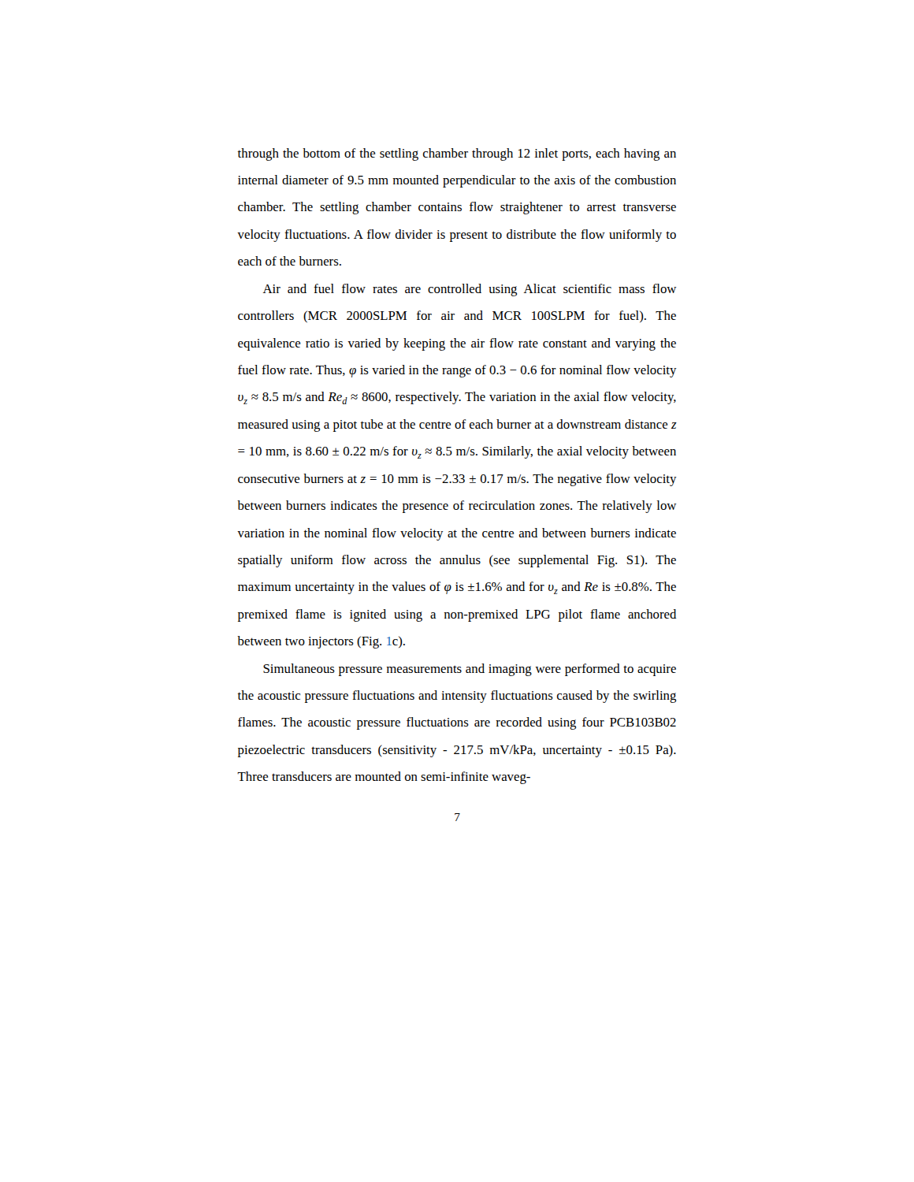through the bottom of the settling chamber through 12 inlet ports, each having an internal diameter of 9.5 mm mounted perpendicular to the axis of the combustion chamber. The settling chamber contains flow straightener to arrest transverse velocity fluctuations. A flow divider is present to distribute the flow uniformly to each of the burners.
Air and fuel flow rates are controlled using Alicat scientific mass flow controllers (MCR 2000SLPM for air and MCR 100SLPM for fuel). The equivalence ratio is varied by keeping the air flow rate constant and varying the fuel flow rate. Thus, φ is varied in the range of 0.3 − 0.6 for nominal flow velocity υz ≈ 8.5 m/s and Red ≈ 8600, respectively. The variation in the axial flow velocity, measured using a pitot tube at the centre of each burner at a downstream distance z = 10 mm, is 8.60 ± 0.22 m/s for υz ≈ 8.5 m/s. Similarly, the axial velocity between consecutive burners at z = 10 mm is −2.33 ± 0.17 m/s. The negative flow velocity between burners indicates the presence of recirculation zones. The relatively low variation in the nominal flow velocity at the centre and between burners indicate spatially uniform flow across the annulus (see supplemental Fig. S1). The maximum uncertainty in the values of φ is ±1.6% and for υz and Re is ±0.8%. The premixed flame is ignited using a non-premixed LPG pilot flame anchored between two injectors (Fig. 1c).
Simultaneous pressure measurements and imaging were performed to acquire the acoustic pressure fluctuations and intensity fluctuations caused by the swirling flames. The acoustic pressure fluctuations are recorded using four PCB103B02 piezoelectric transducers (sensitivity - 217.5 mV/kPa, uncertainty - ±0.15 Pa). Three transducers are mounted on semi-infinite waveg-
7